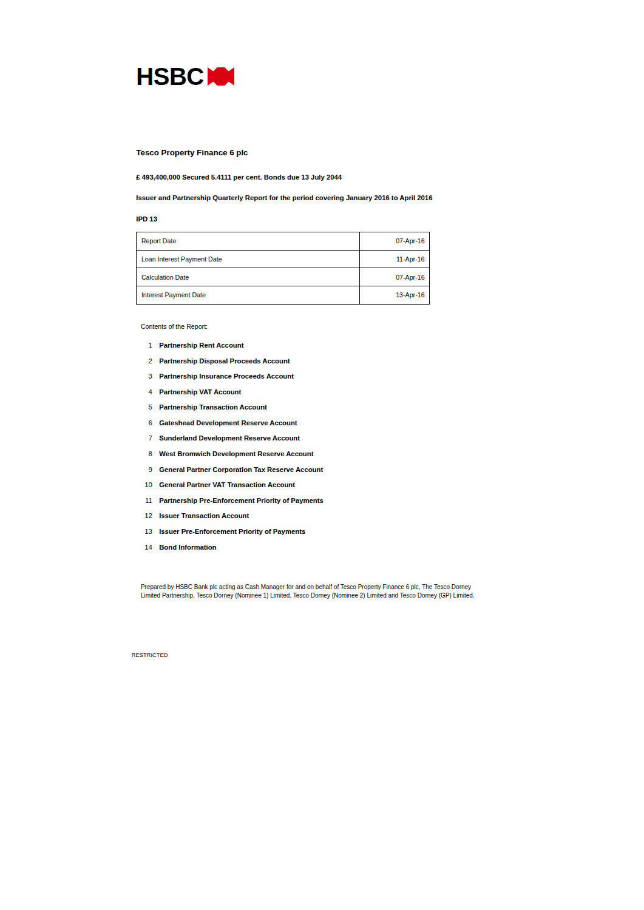HSBC
Tesco Property Finance 6 plc
£ 493,400,000 Secured 5.4111 per cent. Bonds due 13 July 2044
Issuer and Partnership Quarterly Report for the period covering January 2016 to April 2016
IPD 13
| Report Date | 07-Apr-16 |
| Loan Interest Payment Date | 11-Apr-16 |
| Calculation Date | 07-Apr-16 |
| Interest Payment Date | 13-Apr-16 |
Contents of the Report:
Partnership Rent Account
Partnership Disposal Proceeds Account
Partnership Insurance Proceeds Account
Partnership VAT Account
Partnership Transaction Account
Gateshead Development Reserve Account
Sunderland Development Reserve Account
West Bromwich Development Reserve Account
General Partner Corporation Tax Reserve Account
General Partner VAT Transaction Account
Partnership Pre-Enforcement Priority of Payments
Issuer Transaction Account
Issuer Pre-Enforcement Priority of Payments
Bond Information
Prepared by HSBC Bank plc acting as Cash Manager for and on behalf of Tesco Property Finance 6 plc, The Tesco Dorney Limited Partnership, Tesco Dorney (Nominee 1) Limited, Tesco Dorney (Nominee 2) Limited and Tesco Dorney (GP) Limited.
RESTRICTED